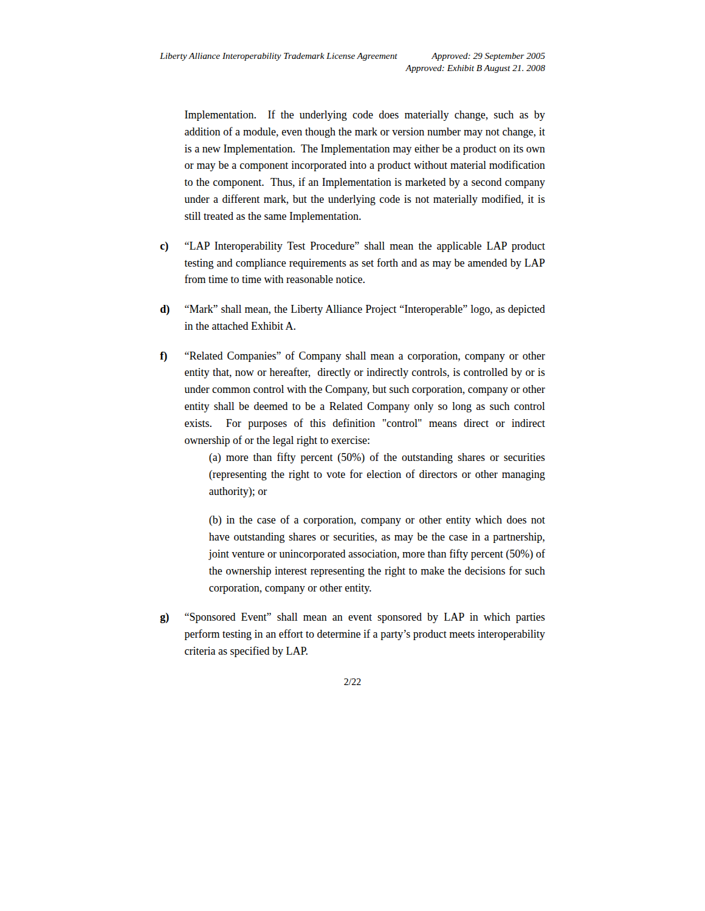Liberty Alliance Interoperability Trademark License Agreement
Approved: 29 September 2005
Approved: Exhibit B August 21. 2008
Implementation. If the underlying code does materially change, such as by addition of a module, even though the mark or version number may not change, it is a new Implementation. The Implementation may either be a product on its own or may be a component incorporated into a product without material modification to the component. Thus, if an Implementation is marketed by a second company under a different mark, but the underlying code is not materially modified, it is still treated as the same Implementation.
c)
“LAP Interoperability Test Procedure” shall mean the applicable LAP product testing and compliance requirements as set forth and as may be amended by LAP from time to time with reasonable notice.
d)
“Mark” shall mean, the Liberty Alliance Project “Interoperable” logo, as depicted in the attached Exhibit A.
f)
“Related Companies” of Company shall mean a corporation, company or other entity that, now or hereafter, directly or indirectly controls, is controlled by or is under common control with the Company, but such corporation, company or other entity shall be deemed to be a Related Company only so long as such control exists. For purposes of this definition "control" means direct or indirect ownership of or the legal right to exercise:
(a) more than fifty percent (50%) of the outstanding shares or securities (representing the right to vote for election of directors or other managing authority); or
(b) in the case of a corporation, company or other entity which does not have outstanding shares or securities, as may be the case in a partnership, joint venture or unincorporated association, more than fifty percent (50%) of the ownership interest representing the right to make the decisions for such corporation, company or other entity.
g)
“Sponsored Event” shall mean an event sponsored by LAP in which parties perform testing in an effort to determine if a party’s product meets interoperability criteria as specified by LAP.
2/22